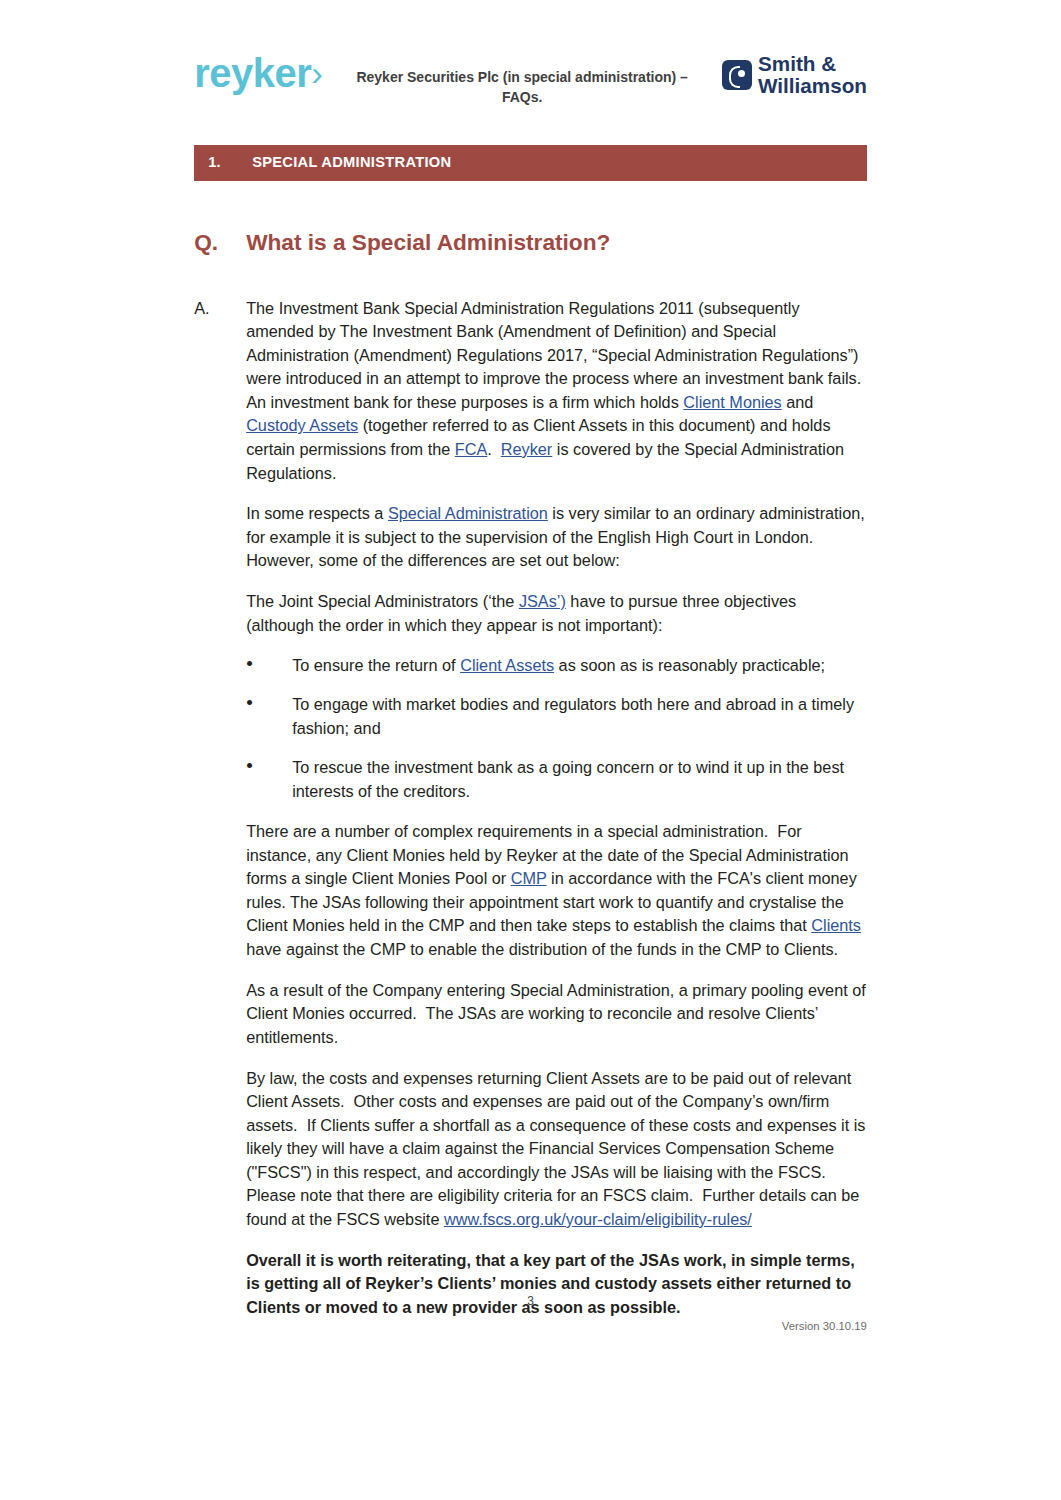reyker›
Reyker Securities Plc (in special administration) – FAQs.
Smith &Williamson
1.
SPECIAL ADMINISTRATION
Q.
What is a Special Administration?
A.
The Investment Bank Special Administration Regulations 2011 (subsequently amended by The Investment Bank (Amendment of Definition) and Special Administration (Amendment) Regulations 2017, “Special Administration Regulations”) were introduced in an attempt to improve the process where an investment bank fails. An investment bank for these purposes is a firm which holds Client Monies and Custody Assets (together referred to as Client Assets in this document) and holds certain permissions from the FCA. Reyker is covered by the Special Administration Regulations.
In some respects a Special Administration is very similar to an ordinary administration, for example it is subject to the supervision of the English High Court in London. However, some of the differences are set out below:
The Joint Special Administrators (‘the JSAs’) have to pursue three objectives (although the order in which they appear is not important):
To ensure the return of Client Assets as soon as is reasonably practicable;
To engage with market bodies and regulators both here and abroad in a timely fashion; and
To rescue the investment bank as a going concern or to wind it up in the best interests of the creditors.
There are a number of complex requirements in a special administration. For instance, any Client Monies held by Reyker at the date of the Special Administration forms a single Client Monies Pool or CMP in accordance with the FCA's client money rules. The JSAs following their appointment start work to quantify and crystalise the Client Monies held in the CMP and then take steps to establish the claims that Clients have against the CMP to enable the distribution of the funds in the CMP to Clients.
As a result of the Company entering Special Administration, a primary pooling event of Client Monies occurred. The JSAs are working to reconcile and resolve Clients’ entitlements.
By law, the costs and expenses returning Client Assets are to be paid out of relevant Client Assets. Other costs and expenses are paid out of the Company’s own/firm assets. If Clients suffer a shortfall as a consequence of these costs and expenses it is likely they will have a claim against the Financial Services Compensation Scheme ("FSCS") in this respect, and accordingly the JSAs will be liaising with the FSCS. Please note that there are eligibility criteria for an FSCS claim. Further details can be found at the FSCS website www.fscs.org.uk/your-claim/eligibility-rules/
Overall it is worth reiterating, that a key part of the JSAs work, in simple terms, is getting all of Reyker’s Clients’ monies and custody assets either returned to Clients or moved to a new provider as soon as possible.
3
Version 30.10.19